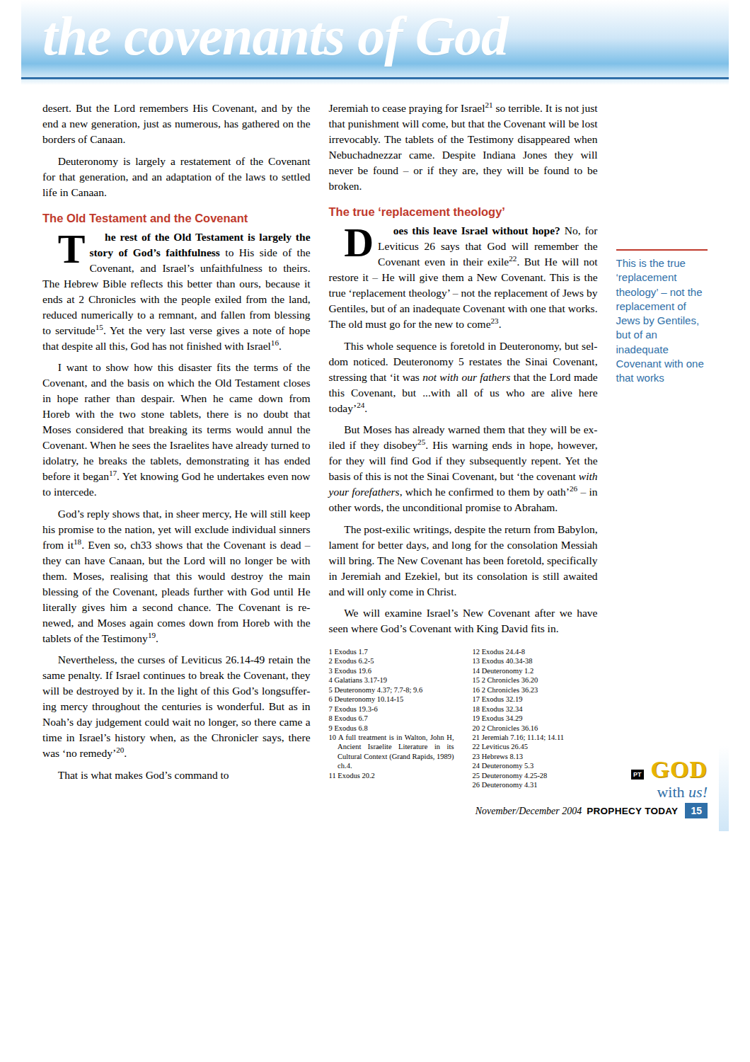the covenants of God
desert. But the Lord remembers His Covenant, and by the end a new generation, just as numerous, has gathered on the borders of Canaan.
Deuteronomy is largely a restatement of the Covenant for that generation, and an adaptation of the laws to settled life in Canaan.
The Old Testament and the Covenant
The rest of the Old Testament is largely the story of God’s faithfulness to His side of the Covenant, and Israel’s unfaithfulness to theirs. The Hebrew Bible reflects this better than ours, because it ends at 2 Chronicles with the people exiled from the land, reduced numerically to a remnant, and fallen from blessing to servitude15. Yet the very last verse gives a note of hope that despite all this, God has not finished with Israel16.
I want to show how this disaster fits the terms of the Covenant, and the basis on which the Old Testament closes in hope rather than despair. When he came down from Horeb with the two stone tablets, there is no doubt that Moses considered that breaking its terms would annul the Covenant. When he sees the Israelites have already turned to idolatry, he breaks the tablets, demonstrating it has ended before it began17. Yet knowing God he undertakes even now to intercede.
God’s reply shows that, in sheer mercy, He will still keep his promise to the nation, yet will exclude individual sinners from it18. Even so, ch33 shows that the Covenant is dead – they can have Canaan, but the Lord will no longer be with them. Moses, realising that this would destroy the main blessing of the Covenant, pleads further with God until He literally gives him a second chance. The Covenant is renewed, and Moses again comes down from Horeb with the tablets of the Testimony19.
Nevertheless, the curses of Leviticus 26.14-49 retain the same penalty. If Israel continues to break the Covenant, they will be destroyed by it. In the light of this God’s longsuffering mercy throughout the centuries is wonderful. But as in Noah’s day judgement could wait no longer, so there came a time in Israel’s history when, as the Chronicler says, there was ‘no remedy’20.
That is what makes God’s command to
Jeremiah to cease praying for Israel21 so terrible. It is not just that punishment will come, but that the Covenant will be lost irrevocably. The tablets of the Testimony disappeared when Nebuchadnezzar came. Despite Indiana Jones they will never be found – or if they are, they will be found to be broken.
The true ‘replacement theology’
Does this leave Israel without hope? No, for Leviticus 26 says that God will remember the Covenant even in their exile22. But He will not restore it – He will give them a New Covenant. This is the true ‘replacement theology’ – not the replacement of Jews by Gentiles, but of an inadequate Covenant with one that works. The old must go for the new to come23.
This whole sequence is foretold in Deuteronomy, but seldom noticed. Deuteronomy 5 restates the Sinai Covenant, stressing that ‘it was not with our fathers that the Lord made this Covenant, but ...with all of us who are alive here today’24.
But Moses has already warned them that they will be exiled if they disobey25. His warning ends in hope, however, for they will find God if they subsequently repent. Yet the basis of this is not the Sinai Covenant, but ‘the covenant with your forefathers, which he confirmed to them by oath’26 – in other words, the unconditional promise to Abraham.
The post-exilic writings, despite the return from Babylon, lament for better days, and long for the consolation Messiah will bring. The New Covenant has been foretold, specifically in Jeremiah and Ezekiel, but its consolation is still awaited and will only come in Christ.
We will examine Israel’s New Covenant after we have seen where God’s Covenant with King David fits in.
1 Exodus 1.7
2 Exodus 6.2-5
3 Exodus 19.6
4 Galatians 3.17-19
5 Deuteronomy 4.37; 7.7-8; 9.6
6 Deuteronomy 10.14-15
7 Exodus 19.3-6
8 Exodus 6.7
9 Exodus 6.8
10 A full treatment is in Walton, John H, Ancient Israelite Literature in its Cultural Context (Grand Rapids, 1989) ch.4.
11 Exodus 20.2
12 Exodus 24.4-8
13 Exodus 40.34-38
14 Deuteronomy 1.2
15 2 Chronicles 36.20
16 2 Chronicles 36.23
17 Exodus 32.19
18 Exodus 32.34
19 Exodus 34.29
20 2 Chronicles 36.16
21 Jeremiah 7.16; 11.14; 14.11
22 Leviticus 26.45
23 Hebrews 8.13
24 Deuteronomy 5.3
25 Deuteronomy 4.25-28
26 Deuteronomy 4.31
This is the true ‘replace­ment theology’ – not the replace­ment of Jews by Gentiles, but of an inadequate Covenant with one that works
PT GOD
with us!
November/December 2004 PROPHECY TODAY 15